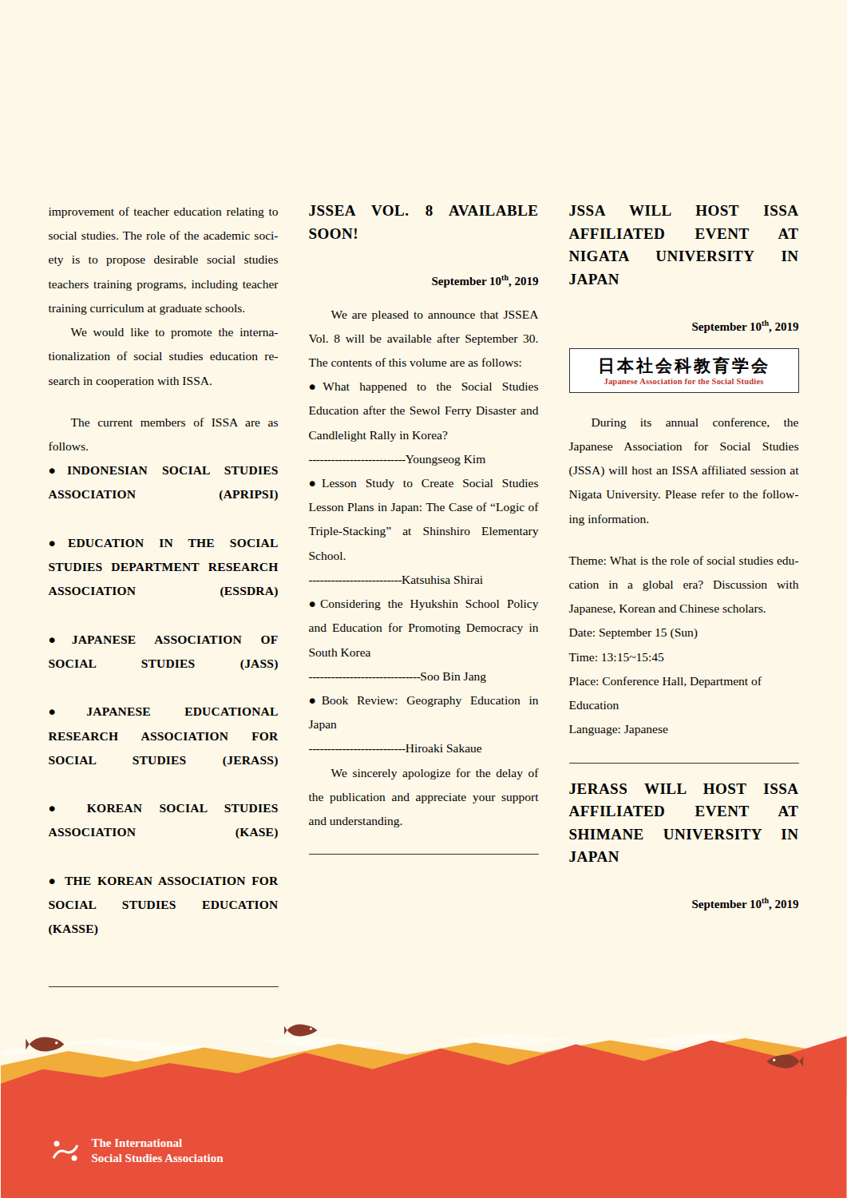improvement of teacher education relating to social studies. The role of the academic society is to propose desirable social studies teachers training programs, including teacher training curriculum at graduate schools.
We would like to promote the internationalization of social studies education research in cooperation with ISSA.
The current members of ISSA are as follows.
●INDONESIAN SOCIAL STUDIES ASSOCIATION (APRIPSI)
●EDUCATION IN THE SOCIAL STUDIES DEPARTMENT RESEARCH ASSOCIATION (ESSDRA)
●JAPANESE ASSOCIATION OF SOCIAL STUDIES (JASS)
●JAPANESE EDUCATIONAL RESEARCH ASSOCIATION FOR SOCIAL STUDIES (JERASS)
● KOREAN SOCIAL STUDIES ASSOCIATION (KASE)
● THE KOREAN ASSOCIATION FOR SOCIAL STUDIES EDUCATION (KASSE)
JSSEA VOL. 8 AVAILABLE SOON!
September 10th, 2019
We are pleased to announce that JSSEA Vol. 8 will be available after September 30. The contents of this volume are as follows:
●What happened to the Social Studies Education after the Sewol Ferry Disaster and Candlelight Rally in Korea?
--------------------------Youngseog Kim
●Lesson Study to Create Social Studies Lesson Plans in Japan: The Case of “Logic of Triple-Stacking” at Shinshiro Elementary School.
-------------------------Katsuhisa Shirai
●Considering the Hyukshin School Policy and Education for Promoting Democracy in South Korea
------------------------------Soo Bin Jang
●Book Review: Geography Education in Japan
--------------------------Hiroaki Sakaue
We sincerely apologize for the delay of the publication and appreciate your support and understanding.
JSSA WILL HOST ISSA AFFILIATED EVENT AT NIGATA UNIVERSITY IN JAPAN
September 10th, 2019
日本社会科教育学会
Japanese Association for the Social Studies
During its annual conference, the Japanese Association for Social Studies (JSSA) will host an ISSA affiliated session at Nigata University. Please refer to the following information.
Theme: What is the role of social studies education in a global era? Discussion with Japanese, Korean and Chinese scholars.
Date: September 15 (Sun)
Time: 13:15~15:45
Place: Conference Hall, Department of Education
Language: Japanese
JERASS WILL HOST ISSA AFFILIATED EVENT AT SHIMANE UNIVERSITY IN JAPAN
September 10th, 2019
The International
Social Studies Association